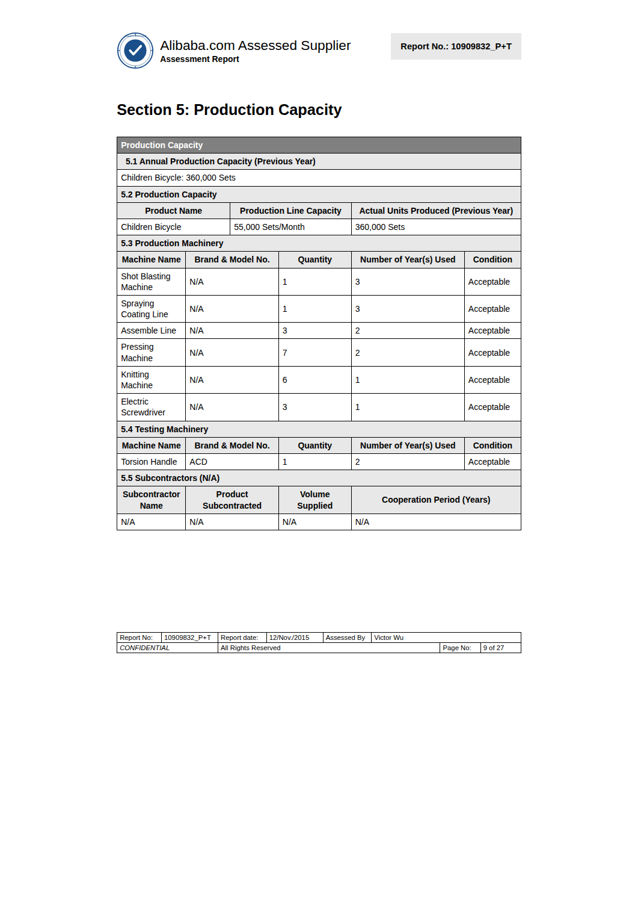Supplier Assessed
Alibaba.com Assessed Supplier
Assessment Report
Report No.: 10909832_P+T
Section 5: Production Capacity
| Production Capacity |
| 5.1 Annual Production Capacity (Previous Year) |
| Children Bicycle: 360,000 Sets |
| 5.2 Production Capacity |
| Product Name | Production Line Capacity | Actual Units Produced (Previous Year) |
| Children Bicycle | 55,000 Sets/Month | 360,000 Sets |
| 5.3 Production Machinery |
| Machine Name | Brand & Model No. | Quantity | Number of Year(s) Used | Condition |
| Shot Blasting Machine | N/A | 1 | 3 | Acceptable |
| Spraying Coating Line | N/A | 1 | 3 | Acceptable |
| Assemble Line | N/A | 3 | 2 | Acceptable |
| Pressing Machine | N/A | 7 | 2 | Acceptable |
| Knitting Machine | N/A | 6 | 1 | Acceptable |
| Electric Screwdriver | N/A | 3 | 1 | Acceptable |
| 5.4 Testing Machinery |
| Machine Name | Brand & Model No. | Quantity | Number of Year(s) Used | Condition |
| Torsion Handle | ACD | 1 | 2 | Acceptable |
| 5.5 Subcontractors (N/A) |
| Subcontractor Name | Product Subcontracted | Volume Supplied | Cooperation Period (Years) |
| N/A | N/A | N/A | N/A |
| Report No: | 10909832_P+T | Report date: | 12/Nov./2015 | Assessed By | Victor Wu |
| CONFIDENTIAL | All Rights Reserved | Page No: | 9 of 27 |